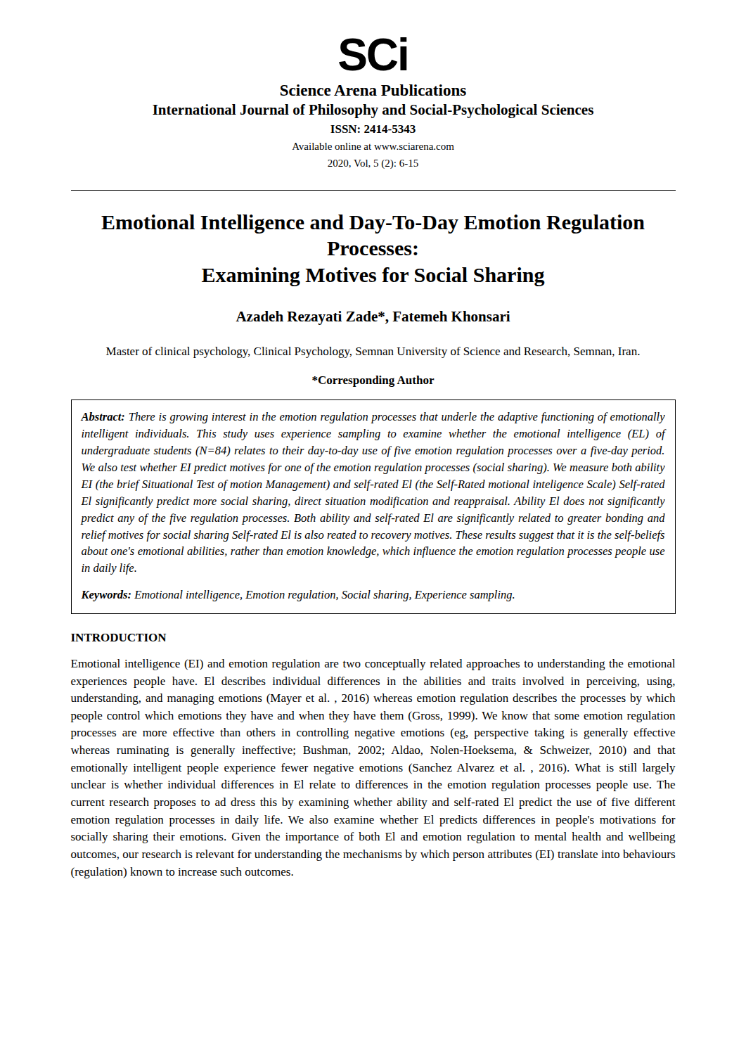SCi
Science Arena Publications
International Journal of Philosophy and Social-Psychological Sciences
ISSN: 2414-5343
Available online at www.sciarena.com
2020, Vol, 5 (2): 6-15
Emotional Intelligence and Day-To-Day Emotion Regulation Processes:
Examining Motives for Social Sharing
Azadeh Rezayati Zade*, Fatemeh Khonsari
Master of clinical psychology, Clinical Psychology, Semnan University of Science and Research, Semnan, Iran.
*Corresponding Author
Abstract: There is growing interest in the emotion regulation processes that underle the adaptive functioning of emotionally intelligent individuals. This study uses experience sampling to examine whether the emotional intelligence (EL) of undergraduate students (N=84) relates to their day-to-day use of five emotion regulation processes over a five-day period. We also test whether EI predict motives for one of the emotion regulation processes (social sharing). We measure both ability EI (the brief Situational Test of motion Management) and self-rated El (the Self-Rated motional inteligence Scale) Self-rated El significantly predict more social sharing, direct situation modification and reappraisal. Ability El does not significantly predict any of the five regulation processes. Both ability and self-rated El are significantly related to greater bonding and relief motives for social sharing Self-rated El is also reated to recovery motives. These results suggest that it is the self-beliefs about one's emotional abilities, rather than emotion knowledge, which influence the emotion regulation processes people use in daily life.
Keywords: Emotional intelligence, Emotion regulation, Social sharing, Experience sampling.
Introduction
Emotional intelligence (EI) and emotion regulation are two conceptually related approaches to understanding the emotional experiences people have. El describes individual differences in the abilities and traits involved in perceiving, using, understanding, and managing emotions (Mayer et al. , 2016) whereas emotion regulation describes the processes by which people control which emotions they have and when they have them (Gross, 1999). We know that some emotion regulation processes are more effective than others in controlling negative emotions (eg, perspective taking is generally effective whereas ruminating is generally ineffective; Bushman, 2002; Aldao, Nolen-Hoeksema, & Schweizer, 2010) and that emotionally intelligent people experience fewer negative emotions (Sanchez Alvarez et al. , 2016). What is still largely unclear is whether individual differences in El relate to differences in the emotion regulation processes people use. The current research proposes to ad dress this by examining whether ability and self-rated El predict the use of five different emotion regulation processes in daily life. We also examine whether El predicts differences in people's motivations for socially sharing their emotions. Given the importance of both El and emotion regulation to mental health and wellbeing outcomes, our research is relevant for understanding the mechanisms by which person attributes (EI) translate into behaviours (regulation) known to increase such outcomes.